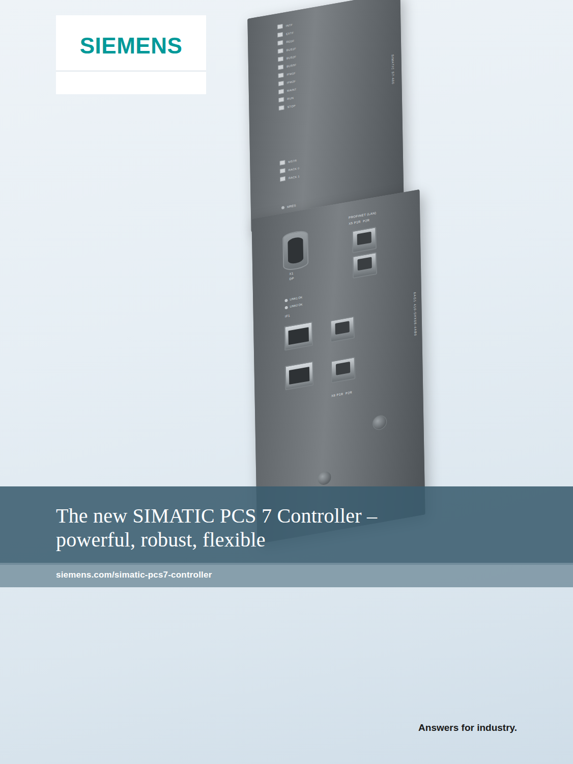SIEMENS
INTF
EXTF
REDF
BUS1F
BUS2F
BUS5F
IFM1F
IFM2F
MAINT
RUN
STOP
MSTR
RACK 0
RACK 1
MRES
SIMATIC S7-400
X1
DP
PROFINET (LAN)
X5 P1R P2R
LINK1 OK
LINK2 OK
IF1
X8 P1R P2R
6AG1 410-5HX08-4AB0
The new SIMATIC PCS 7 Controller –
powerful, robust, flexible
siemens.com/simatic-pcs7-controller
Answers for industry.